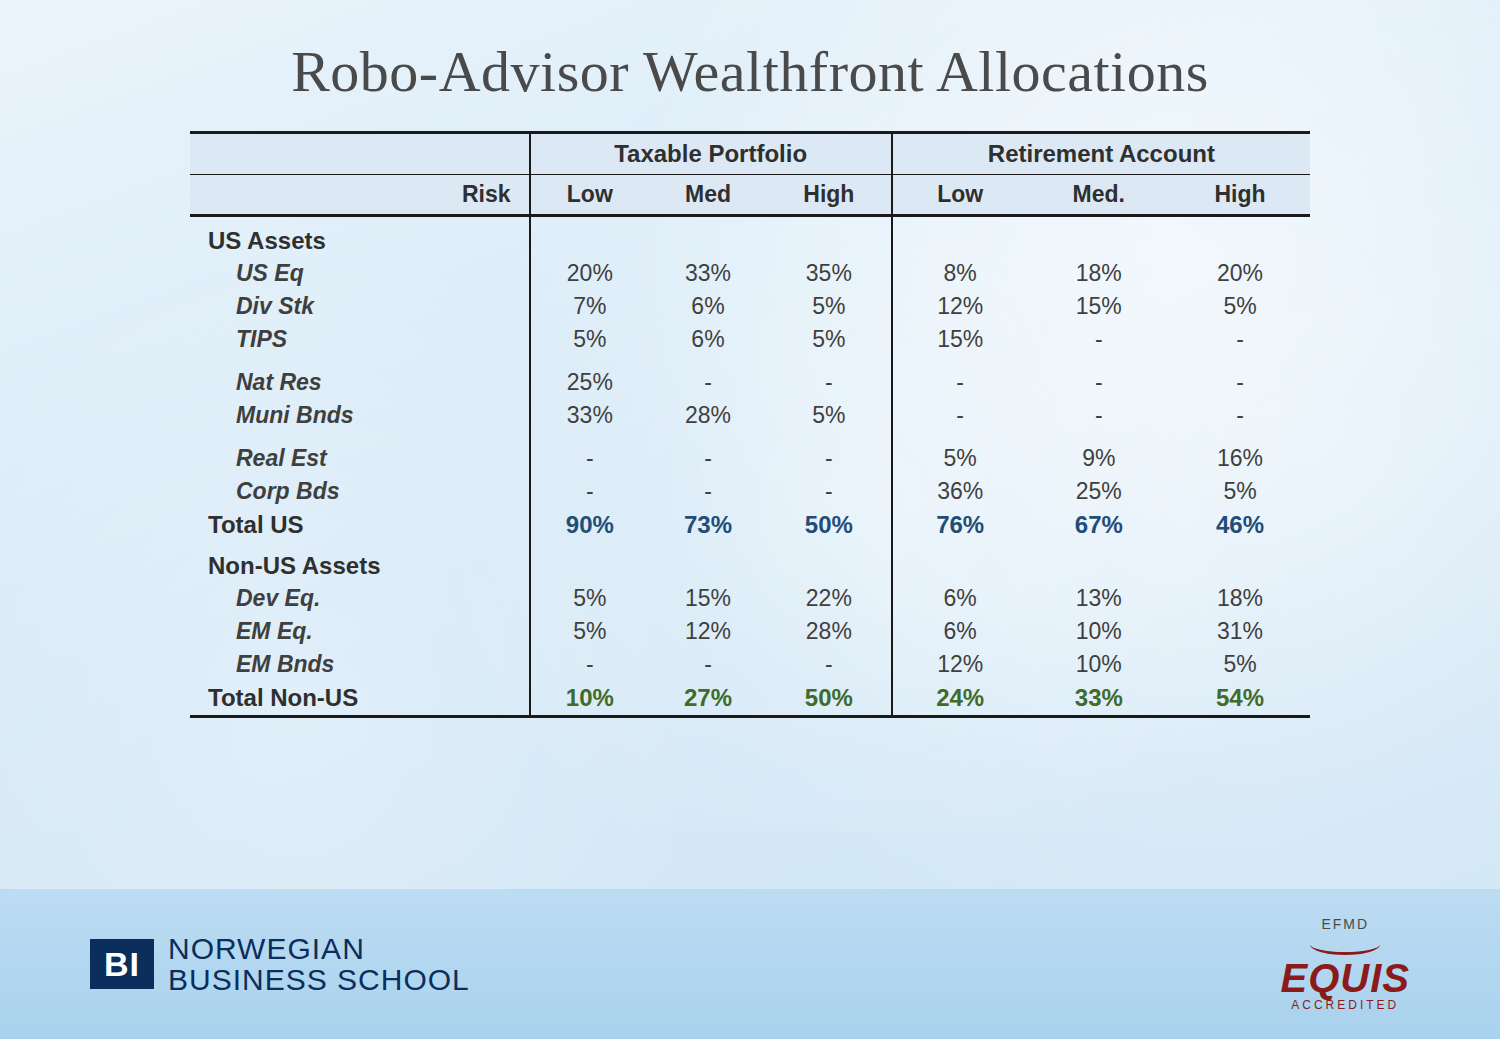Robo-Advisor Wealthfront Allocations
| | Taxable Portfolio | Retirement Account |
| --- | --- | --- |
| Risk | Low | Med | High | Low | Med. | High |
| US Assets | | | | | | |
| US Eq | 20% | 33% | 35% | 8% | 18% | 20% |
| Div Stk | 7% | 6% | 5% | 12% | 15% | 5% |
| TIPS | 5% | 6% | 5% | 15% | - | - |
| Nat Res | 25% | - | - | - | - | - |
| Muni Bnds | 33% | 28% | 5% | - | - | - |
| Real Est | - | - | - | 5% | 9% | 16% |
| Corp Bds | - | - | - | 36% | 25% | 5% |
| Total US | 90% | 73% | 50% | 76% | 67% | 46% |
| Non-US Assets | | | | | | |
| Dev Eq. | 5% | 15% | 22% | 6% | 13% | 18% |
| EM Eq. | 5% | 12% | 28% | 6% | 10% | 31% |
| EM Bnds | - | - | - | 12% | 10% | 5% |
| Total Non-US | 10% | 27% | 50% | 24% | 33% | 54% |
BI
NORWEGIAN BUSINESS SCHOOL
EFMD
EQUIS
ACCREDITED